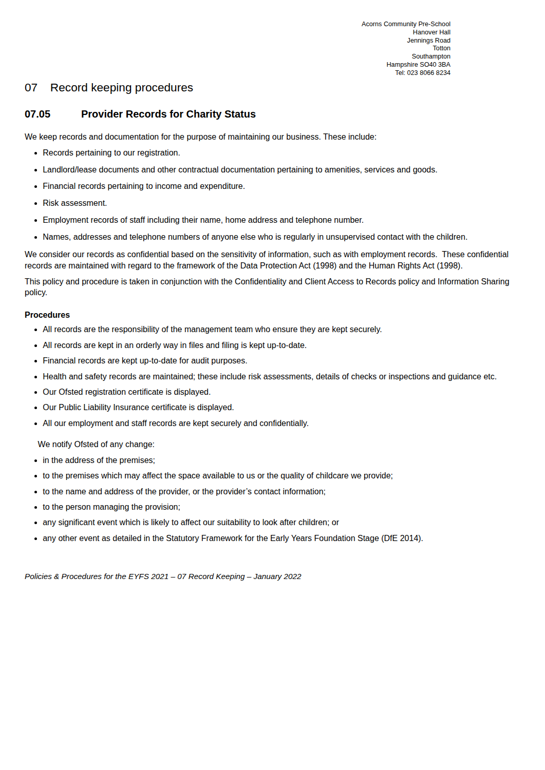Acorns Community Pre-School
Hanover Hall
Jennings Road
Totton
Southampton
Hampshire SO40 3BA
Tel: 023 8066 8234
07 Record keeping procedures
07.05 Provider Records for Charity Status
We keep records and documentation for the purpose of maintaining our business. These include:
Records pertaining to our registration.
Landlord/lease documents and other contractual documentation pertaining to amenities, services and goods.
Financial records pertaining to income and expenditure.
Risk assessment.
Employment records of staff including their name, home address and telephone number.
Names, addresses and telephone numbers of anyone else who is regularly in unsupervised contact with the children.
We consider our records as confidential based on the sensitivity of information, such as with employment records. These confidential records are maintained with regard to the framework of the Data Protection Act (1998) and the Human Rights Act (1998).
This policy and procedure is taken in conjunction with the Confidentiality and Client Access to Records policy and Information Sharing policy.
Procedures
All records are the responsibility of the management team who ensure they are kept securely.
All records are kept in an orderly way in files and filing is kept up-to-date.
Financial records are kept up-to-date for audit purposes.
Health and safety records are maintained; these include risk assessments, details of checks or inspections and guidance etc.
Our Ofsted registration certificate is displayed.
Our Public Liability Insurance certificate is displayed.
All our employment and staff records are kept securely and confidentially.
We notify Ofsted of any change:
in the address of the premises;
to the premises which may affect the space available to us or the quality of childcare we provide;
to the name and address of the provider, or the provider’s contact information;
to the person managing the provision;
any significant event which is likely to affect our suitability to look after children; or
any other event as detailed in the Statutory Framework for the Early Years Foundation Stage (DfE 2014).
Policies & Procedures for the EYFS 2021 – 07 Record Keeping – January 2022